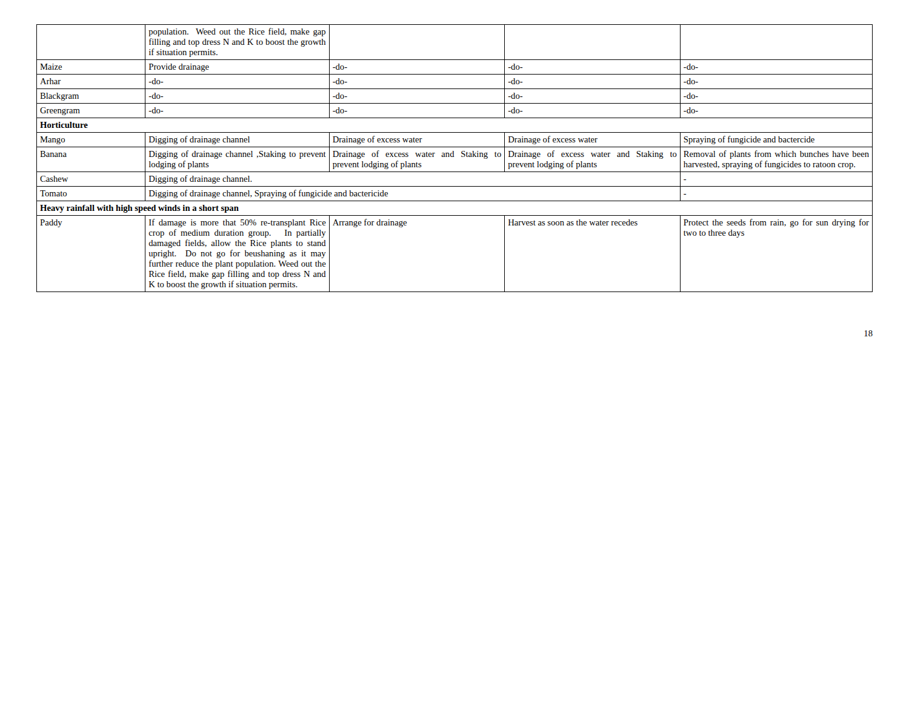| | population. Weed out the Rice field, make gap filling and top dress N and K to boost the growth if situation permits. | | | |
| Maize | Provide drainage | -do- | -do- | -do- |
| Arhar | -do- | -do- | -do- | -do- |
| Blackgram | -do- | -do- | -do- | -do- |
| Greengram | -do- | -do- | -do- | -do- |
| Horticulture |
| Mango | Digging of drainage channel | Drainage of excess water | Drainage of excess water | Spraying of fungicide and bactercide |
| Banana | Digging of drainage channel ,Staking to prevent lodging of plants | Drainage of excess water and Staking to prevent lodging of plants | Drainage of excess water and Staking to prevent lodging of plants | Removal of plants from which bunches have been harvested, spraying of fungicides to ratoon crop. |
| Cashew | Digging of drainage channel. | - |
| Tomato | Digging of drainage channel, Spraying of fungicide and bactericide | - |
| Heavy rainfall with high speed winds in a short span |
| Paddy | If damage is more that 50% re-transplant Rice crop of medium duration group. In partially damaged fields, allow the Rice plants to stand upright. Do not go for beushaning as it may further reduce the plant population. Weed out the Rice field, make gap filling and top dress N and K to boost the growth if situation permits. | Arrange for drainage | Harvest as soon as the water recedes | Protect the seeds from rain, go for sun drying for two to three days |
18